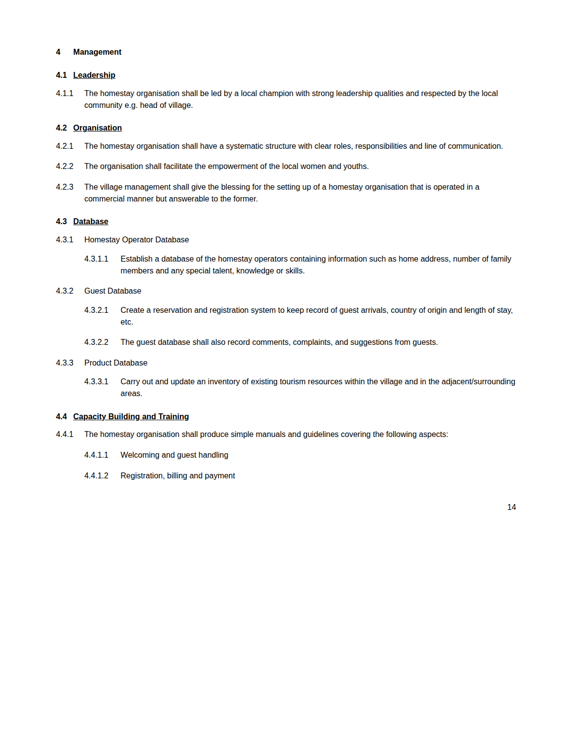4 Management
4.1 Leadership
4.1.1
The homestay organisation shall be led by a local champion with strong leadership qualities and respected by the local community e.g. head of village.
4.2 Organisation
4.2.1
The homestay organisation shall have a systematic structure with clear roles, responsibilities and line of communication.
4.2.2
The organisation shall facilitate the empowerment of the local women and youths.
4.2.3
The village management shall give the blessing for the setting up of a homestay organisation that is operated in a commercial manner but answerable to the former.
4.3 Database
4.3.1
Homestay Operator Database
4.3.1.1
Establish a database of the homestay operators containing information such as home address, number of family members and any special talent, knowledge or skills.
4.3.2
Guest Database
4.3.2.1
Create a reservation and registration system to keep record of guest arrivals, country of origin and length of stay, etc.
4.3.2.2
The guest database shall also record comments, complaints, and suggestions from guests.
4.3.3
Product Database
4.3.3.1
Carry out and update an inventory of existing tourism resources within the village and in the adjacent/surrounding areas.
4.4 Capacity Building and Training
4.4.1
The homestay organisation shall produce simple manuals and guidelines covering the following aspects:
4.4.1.1
Welcoming and guest handling
4.4.1.2
Registration, billing and payment
14